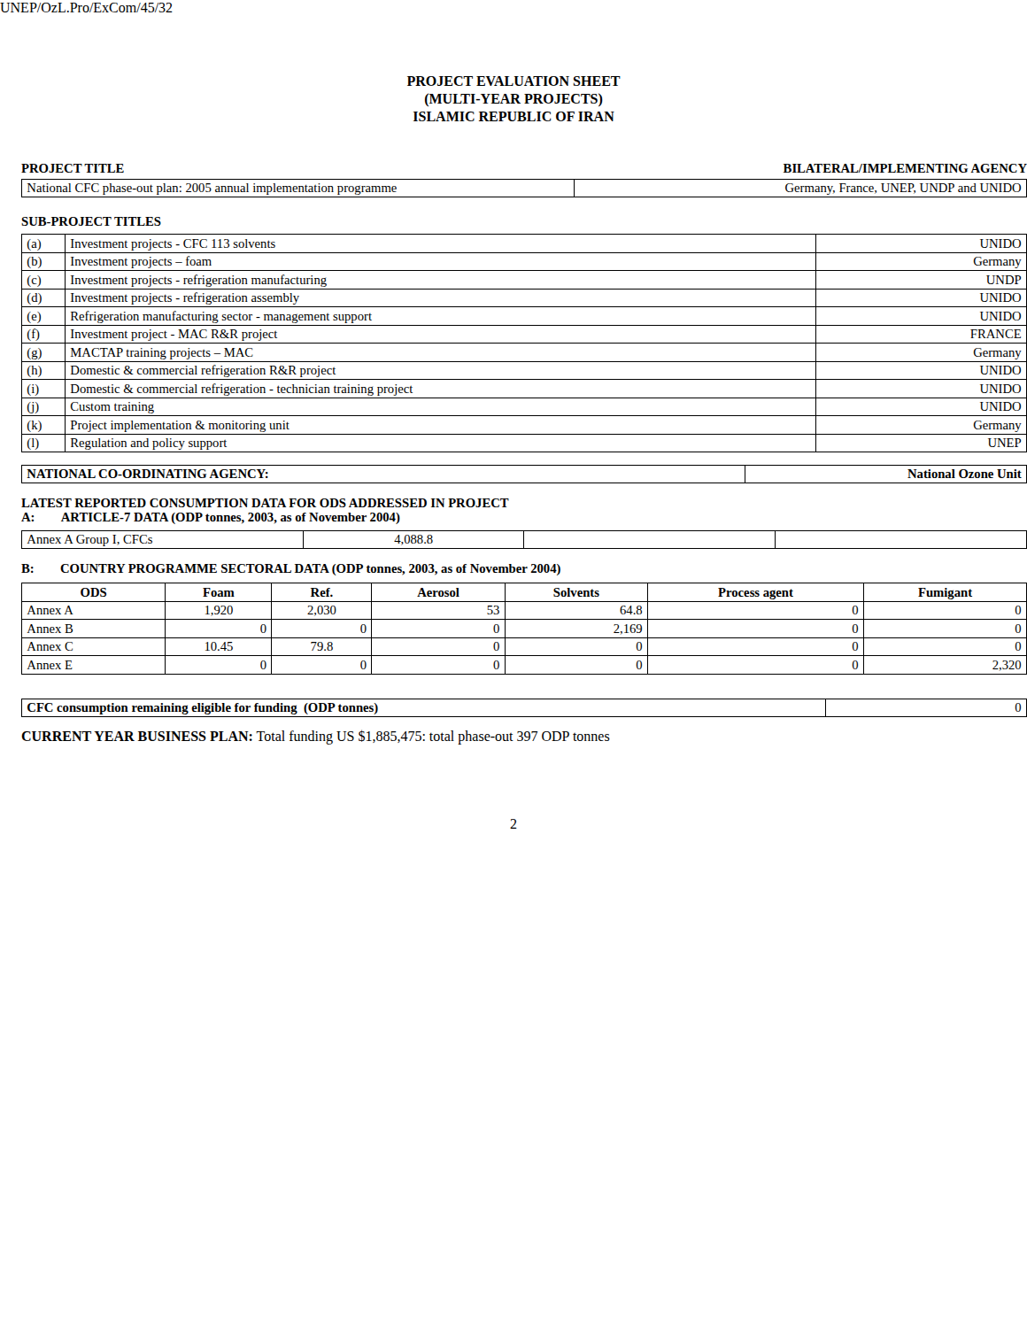UNEP/OzL.Pro/ExCom/45/32
PROJECT EVALUATION SHEET
(MULTI-YEAR PROJECTS)
ISLAMIC REPUBLIC OF IRAN
| PROJECT TITLE | BILATERAL/IMPLEMENTING AGENCY |
| National CFC phase-out plan: 2005 annual implementation programme | Germany, France, UNEP, UNDP and UNIDO |
SUB-PROJECT TITLES
| (a) | Investment projects - CFC 113 solvents | UNIDO |
| (b) | Investment projects – foam | Germany |
| (c) | Investment projects - refrigeration manufacturing | UNDP |
| (d) | Investment projects - refrigeration assembly | UNIDO |
| (e) | Refrigeration manufacturing sector - management support | UNIDO |
| (f) | Investment project - MAC R&R project | FRANCE |
| (g) | MACTAP training projects – MAC | Germany |
| (h) | Domestic & commercial refrigeration R&R project | UNIDO |
| (i) | Domestic & commercial refrigeration - technician training project | UNIDO |
| (j) | Custom training | UNIDO |
| (k) | Project implementation & monitoring unit | Germany |
| (l) | Regulation and policy support | UNEP |
| NATIONAL CO-ORDINATING AGENCY: | National Ozone Unit |
LATEST REPORTED CONSUMPTION DATA FOR ODS ADDRESSED IN PROJECT
A: ARTICLE-7 DATA (ODP tonnes, 2003, as of November 2004)
| Annex A Group I, CFCs | 4,088.8 | | |
B: COUNTRY PROGRAMME SECTORAL DATA (ODP tonnes, 2003, as of November 2004)
| ODS | Foam | Ref. | Aerosol | Solvents | Process agent | Fumigant |
| --- | --- | --- | --- | --- | --- | --- |
| Annex A | 1,920 | 2,030 | 53 | 64.8 | 0 | 0 |
| Annex B | 0 | 0 | 0 | 2,169 | 0 | 0 |
| Annex C | 10.45 | 79.8 | 0 | 0 | 0 | 0 |
| Annex E | 0 | 0 | 0 | 0 | 0 | 2,320 |
| CFC consumption remaining eligible for funding (ODP tonnes) | 0 |
CURRENT YEAR BUSINESS PLAN: Total funding US $1,885,475: total phase-out 397 ODP tonnes
2